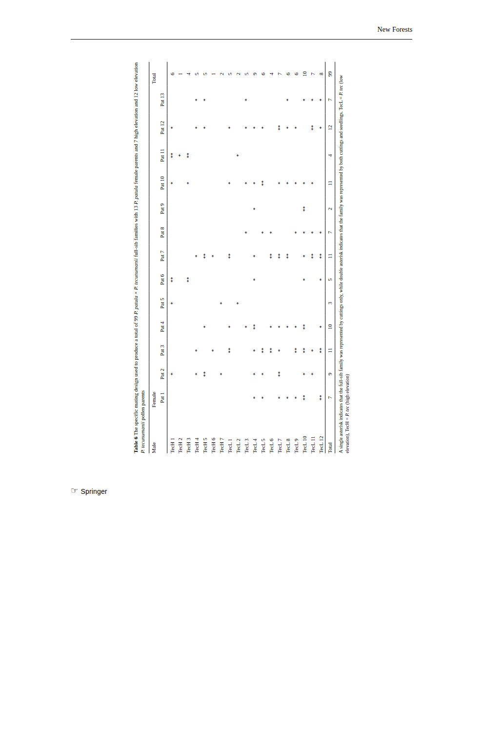New Forests
Table 6 The specific mating design used to produce a total of 99 P. patula × P. tecunumanii full-sib families with 13 P. patula female parents and 7 high elevation and 12 low elevation P. tecunumanii pollen parents
| Male | Female | Total |
| --- | --- | --- |
| | Pat 1 | Pat 2 | Pat 3 | Pat 4 | Pat 5 | Pat 6 | Pat 7 | Pat 8 | Pat 9 | Pat 10 | Pat 11 | Pat 12 | Pat 13 | |
| TecH 1 | | * | | | * | ** | | | | * | ** | * | | 6 |
| TecH 2 | | | | | | | | | | | * | | | 1 |
| TecH 3 | | | | | | ** | | | | * | ** | | | 4 |
| TecH 4 | | * | * | | | | * | | | | | * | * | 5 |
| TecH 5 | | ** | | * | | | ** | | | | | * | * | 5 |
| TecH 6 | | | * | | | | * | | | | | | | 1 |
| TecH 7 | | * | | | * | | | | | | | | | 2 |
| TecL 1 | | | ** | * | | | ** | | | * | | * | | 5 |
| TecL 2 | | | | | * | | | | | | * | | | 2 |
| TecL 3 | | | | * | | | | * | | * | | * | * | 5 |
| TecL 4 | * | * | * | ** | | * | * | | * | * | | * | | 9 |
| TecL 5 | * | * | ** | | | | | * | | ** | | * | | 6 |
| TecL 6 | | | ** | * | | | ** | * | | | | | | 4 |
| TecL 7 | * | ** | * | * | | | ** | | | * | | ** | | 7 |
| TecL 8 | * | | | * | | | ** | | | * | | * | * | 6 |
| TecL 9 | * | | ** | * | | | | * | | * | | * | | 6 |
| TecL 10 | ** | * | ** | ** | | * | * | * | ** | * | | | * | 10 |
| TecL 11 | | * | * | | | | ** | * | | * | | ** | * | 7 |
| TecL 12 | ** | | ** | * | | * | ** | * | | | | * | * | 8 |
| Total | 7 | 9 | 11 | 10 | 3 | 5 | 11 | 7 | 2 | 11 | 4 | 12 | 7 | 99 |
A single asterisk indicates that the full-sib family was represented by cuttings only, while double asterisk indicates that the family was represented by both cuttings and seedlings. TecL = P. tec (low elevation), TecH = P. tec (high elevation)
☞ Springer